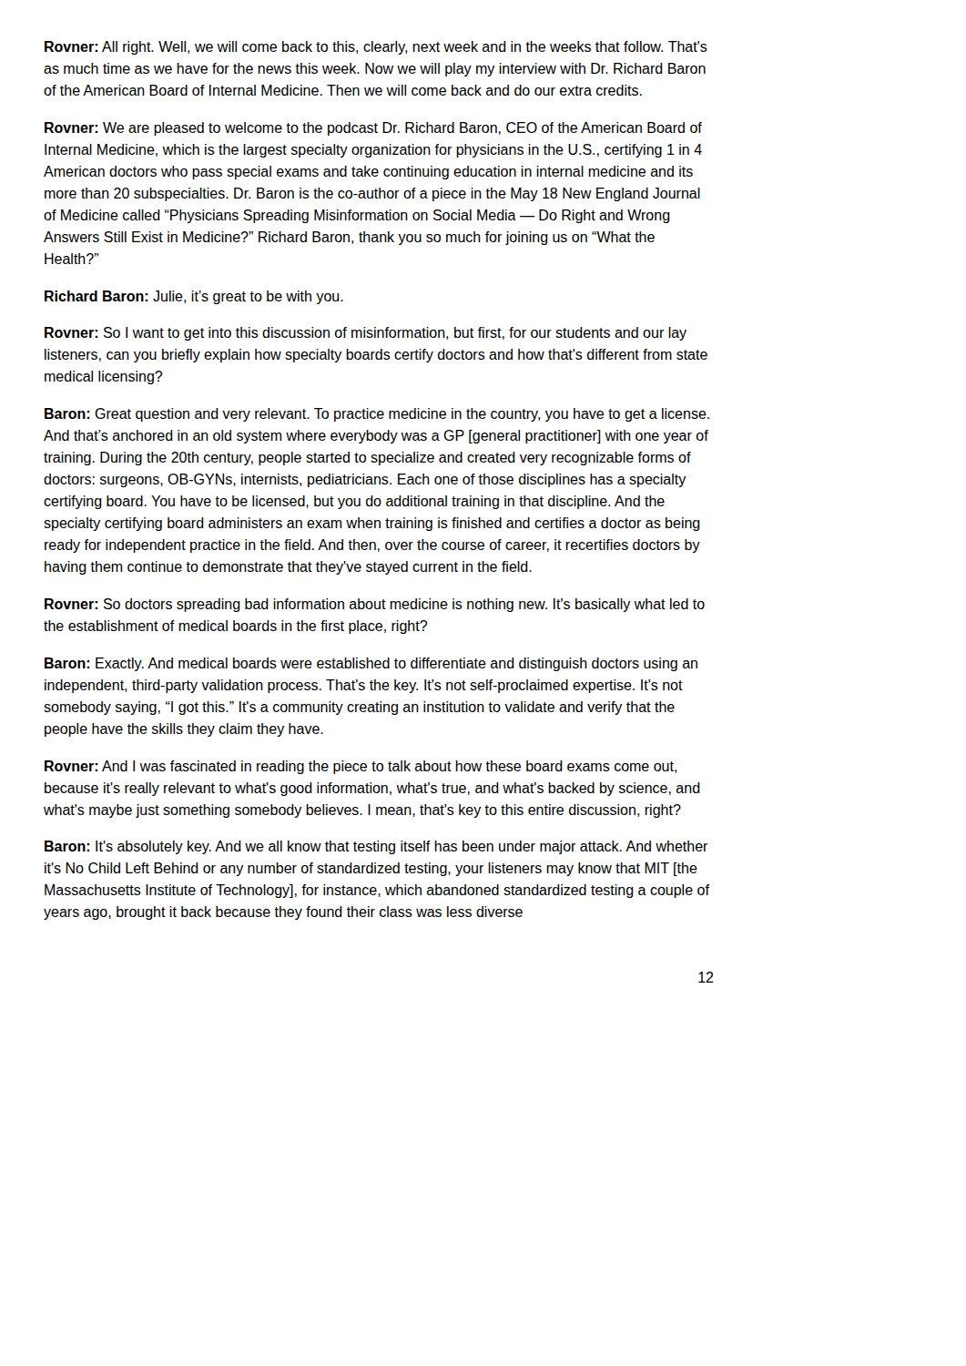Rovner: All right. Well, we will come back to this, clearly, next week and in the weeks that follow. That's as much time as we have for the news this week. Now we will play my interview with Dr. Richard Baron of the American Board of Internal Medicine. Then we will come back and do our extra credits.
Rovner: We are pleased to welcome to the podcast Dr. Richard Baron, CEO of the American Board of Internal Medicine, which is the largest specialty organization for physicians in the U.S., certifying 1 in 4 American doctors who pass special exams and take continuing education in internal medicine and its more than 20 subspecialties. Dr. Baron is the co-author of a piece in the May 18 New England Journal of Medicine called “Physicians Spreading Misinformation on Social Media — Do Right and Wrong Answers Still Exist in Medicine?” Richard Baron, thank you so much for joining us on “What the Health?”
Richard Baron: Julie, it’s great to be with you.
Rovner: So I want to get into this discussion of misinformation, but first, for our students and our lay listeners, can you briefly explain how specialty boards certify doctors and how that's different from state medical licensing?
Baron: Great question and very relevant. To practice medicine in the country, you have to get a license. And that’s anchored in an old system where everybody was a GP [general practitioner] with one year of training. During the 20th century, people started to specialize and created very recognizable forms of doctors: surgeons, OB-GYNs, internists, pediatricians. Each one of those disciplines has a specialty certifying board. You have to be licensed, but you do additional training in that discipline. And the specialty certifying board administers an exam when training is finished and certifies a doctor as being ready for independent practice in the field. And then, over the course of career, it recertifies doctors by having them continue to demonstrate that they've stayed current in the field.
Rovner: So doctors spreading bad information about medicine is nothing new. It's basically what led to the establishment of medical boards in the first place, right?
Baron: Exactly. And medical boards were established to differentiate and distinguish doctors using an independent, third-party validation process. That's the key. It's not self-proclaimed expertise. It's not somebody saying, “I got this.” It's a community creating an institution to validate and verify that the people have the skills they claim they have.
Rovner: And I was fascinated in reading the piece to talk about how these board exams come out, because it's really relevant to what's good information, what's true, and what's backed by science, and what's maybe just something somebody believes. I mean, that's key to this entire discussion, right?
Baron: It's absolutely key. And we all know that testing itself has been under major attack. And whether it's No Child Left Behind or any number of standardized testing, your listeners may know that MIT [the Massachusetts Institute of Technology], for instance, which abandoned standardized testing a couple of years ago, brought it back because they found their class was less diverse
12